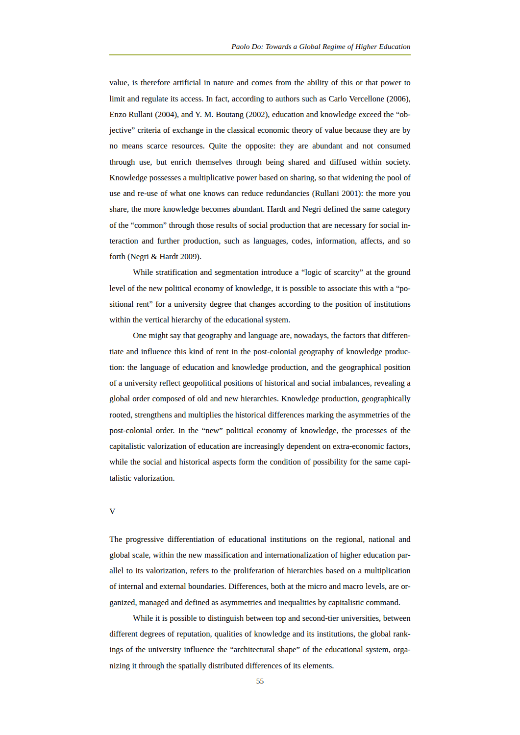Paolo Do: Towards a Global Regime of Higher Education
value, is therefore artificial in nature and comes from the ability of this or that power to limit and regulate its access. In fact, according to authors such as Carlo Vercellone (2006), Enzo Rullani (2004), and Y. M. Boutang (2002), education and knowledge exceed the “objective” criteria of exchange in the classical economic theory of value because they are by no means scarce resources. Quite the opposite: they are abundant and not consumed through use, but enrich themselves through being shared and diffused within society. Knowledge possesses a multiplicative power based on sharing, so that widening the pool of use and re-use of what one knows can reduce redundancies (Rullani 2001): the more you share, the more knowledge becomes abundant. Hardt and Negri defined the same category of the “common” through those results of social production that are necessary for social interaction and further production, such as languages, codes, information, affects, and so forth (Negri & Hardt 2009).
While stratification and segmentation introduce a “logic of scarcity” at the ground level of the new political economy of knowledge, it is possible to associate this with a “positional rent” for a university degree that changes according to the position of institutions within the vertical hierarchy of the educational system.
One might say that geography and language are, nowadays, the factors that differentiate and influence this kind of rent in the post-colonial geography of knowledge production: the language of education and knowledge production, and the geographical position of a university reflect geopolitical positions of historical and social imbalances, revealing a global order composed of old and new hierarchies. Knowledge production, geographically rooted, strengthens and multiplies the historical differences marking the asymmetries of the post-colonial order. In the “new” political economy of knowledge, the processes of the capitalistic valorization of education are increasingly dependent on extra-economic factors, while the social and historical aspects form the condition of possibility for the same capitalistic valorization.
V
The progressive differentiation of educational institutions on the regional, national and global scale, within the new massification and internationalization of higher education parallel to its valorization, refers to the proliferation of hierarchies based on a multiplication of internal and external boundaries. Differences, both at the micro and macro levels, are organized, managed and defined as asymmetries and inequalities by capitalistic command.
While it is possible to distinguish between top and second-tier universities, between different degrees of reputation, qualities of knowledge and its institutions, the global rankings of the university influence the “architectural shape” of the educational system, organizing it through the spatially distributed differences of its elements.
55